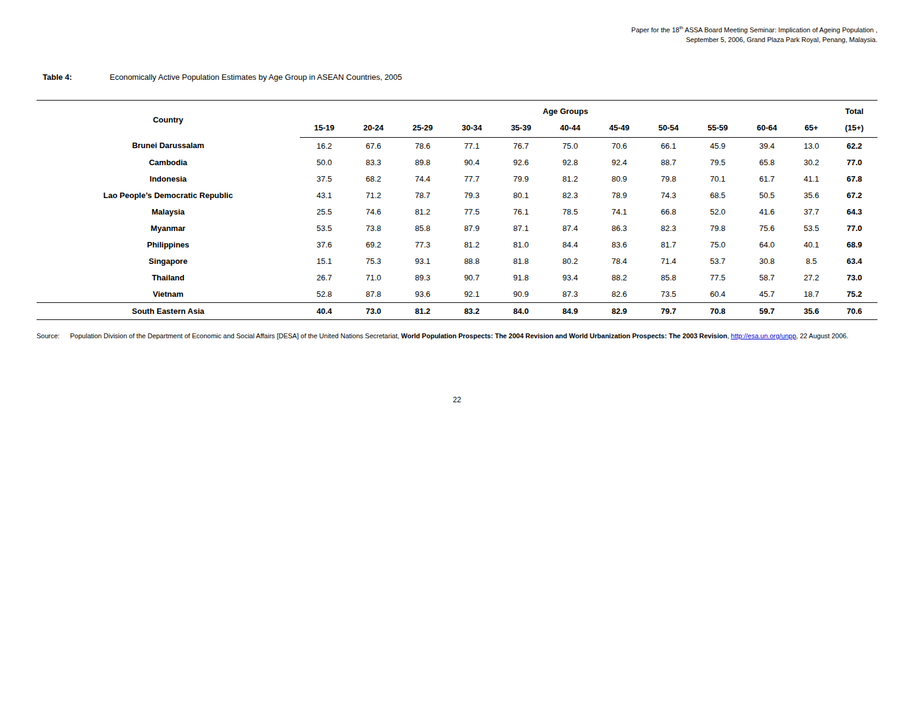Paper for the 18th ASSA Board Meeting Seminar: Implication of Ageing Population ,
September 5, 2006, Grand Plaza Park Royal, Penang, Malaysia.
Table 4: Economically Active Population Estimates by Age Group in ASEAN Countries, 2005
| Country | Age Groups | Total |
| --- | --- | --- |
| 15-19 | 20-24 | 25-29 | 30-34 | 35-39 | 40-44 | 45-49 | 50-54 | 55-59 | 60-64 | 65+ | (15+) |
| Brunei Darussalam | 16.2 | 67.6 | 78.6 | 77.1 | 76.7 | 75.0 | 70.6 | 66.1 | 45.9 | 39.4 | 13.0 | 62.2 |
| Cambodia | 50.0 | 83.3 | 89.8 | 90.4 | 92.6 | 92.8 | 92.4 | 88.7 | 79.5 | 65.8 | 30.2 | 77.0 |
| Indonesia | 37.5 | 68.2 | 74.4 | 77.7 | 79.9 | 81.2 | 80.9 | 79.8 | 70.1 | 61.7 | 41.1 | 67.8 |
| Lao People’s Democratic Republic | 43.1 | 71.2 | 78.7 | 79.3 | 80.1 | 82.3 | 78.9 | 74.3 | 68.5 | 50.5 | 35.6 | 67.2 |
| Malaysia | 25.5 | 74.6 | 81.2 | 77.5 | 76.1 | 78.5 | 74.1 | 66.8 | 52.0 | 41.6 | 37.7 | 64.3 |
| Myanmar | 53.5 | 73.8 | 85.8 | 87.9 | 87.1 | 87.4 | 86.3 | 82.3 | 79.8 | 75.6 | 53.5 | 77.0 |
| Philippines | 37.6 | 69.2 | 77.3 | 81.2 | 81.0 | 84.4 | 83.6 | 81.7 | 75.0 | 64.0 | 40.1 | 68.9 |
| Singapore | 15.1 | 75.3 | 93.1 | 88.8 | 81.8 | 80.2 | 78.4 | 71.4 | 53.7 | 30.8 | 8.5 | 63.4 |
| Thailand | 26.7 | 71.0 | 89.3 | 90.7 | 91.8 | 93.4 | 88.2 | 85.8 | 77.5 | 58.7 | 27.2 | 73.0 |
| Vietnam | 52.8 | 87.8 | 93.6 | 92.1 | 90.9 | 87.3 | 82.6 | 73.5 | 60.4 | 45.7 | 18.7 | 75.2 |
| South Eastern Asia | 40.4 | 73.0 | 81.2 | 83.2 | 84.0 | 84.9 | 82.9 | 79.7 | 70.8 | 59.7 | 35.6 | 70.6 |
Source: Population Division of the Department of Economic and Social Affairs [DESA] of the United Nations Secretariat, World Population Prospects: The 2004 Revision and World Urbanization Prospects: The 2003 Revision, http://esa.un.org/unpp, 22 August 2006.
22